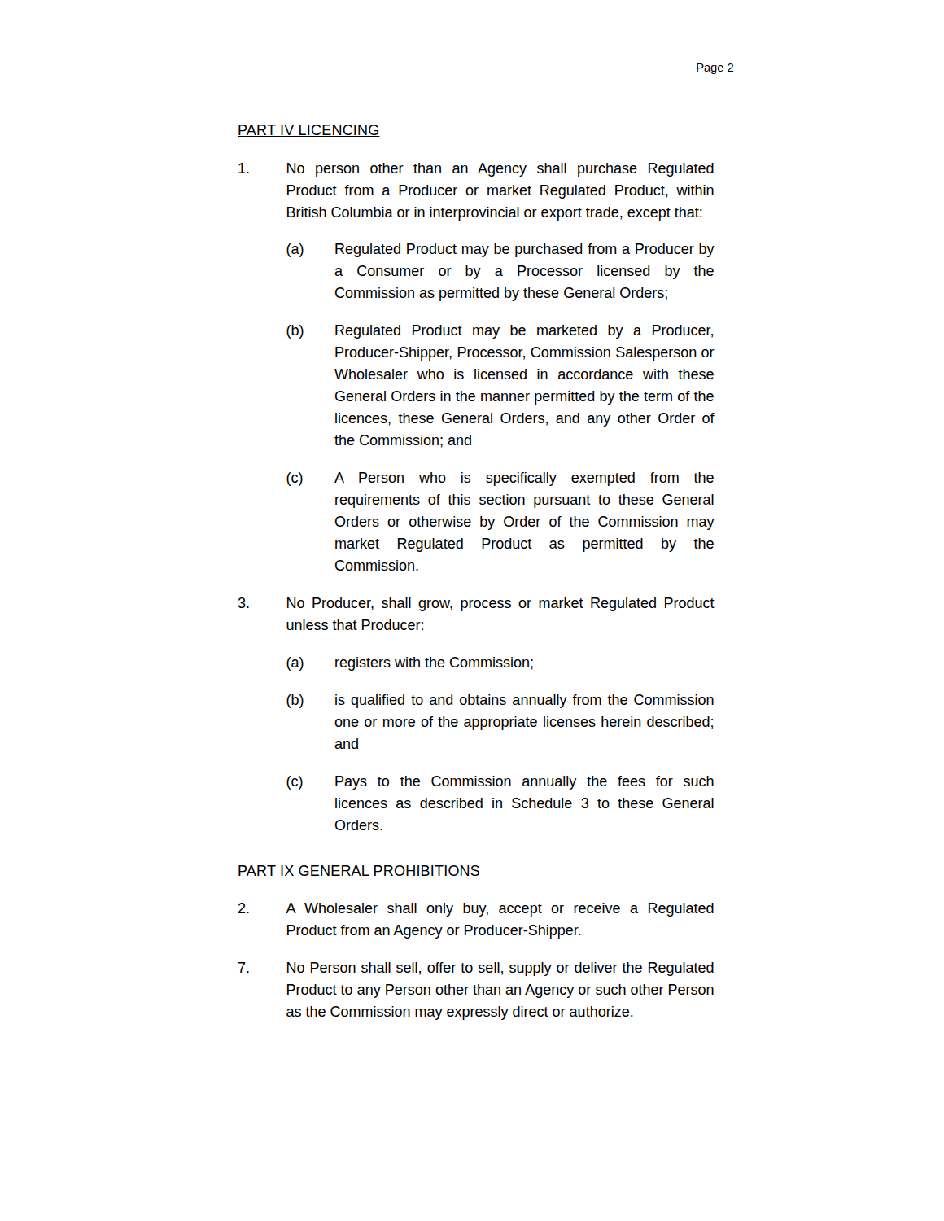Page 2
PART IV LICENCING
1.
No person other than an Agency shall purchase Regulated Product from a Producer or market Regulated Product, within British Columbia or in interprovincial or export trade, except that:
(a)
Regulated Product may be purchased from a Producer by a Consumer or by a Processor licensed by the Commission as permitted by these General Orders;
(b)
Regulated Product may be marketed by a Producer, Producer-Shipper, Processor, Commission Salesperson or Wholesaler who is licensed in accordance with these General Orders in the manner permitted by the term of the licences, these General Orders, and any other Order of the Commission; and
(c)
A Person who is specifically exempted from the requirements of this section pursuant to these General Orders or otherwise by Order of the Commission may market Regulated Product as permitted by the Commission.
3.
No Producer, shall grow, process or market Regulated Product unless that Producer:
(a)
registers with the Commission;
(b)
is qualified to and obtains annually from the Commission one or more of the appropriate licenses herein described; and
(c)
Pays to the Commission annually the fees for such licences as described in Schedule 3 to these General Orders.
PART IX GENERAL PROHIBITIONS
2.
A Wholesaler shall only buy, accept or receive a Regulated Product from an Agency or Producer-Shipper.
7.
No Person shall sell, offer to sell, supply or deliver the Regulated Product to any Person other than an Agency or such other Person as the Commission may expressly direct or authorize.